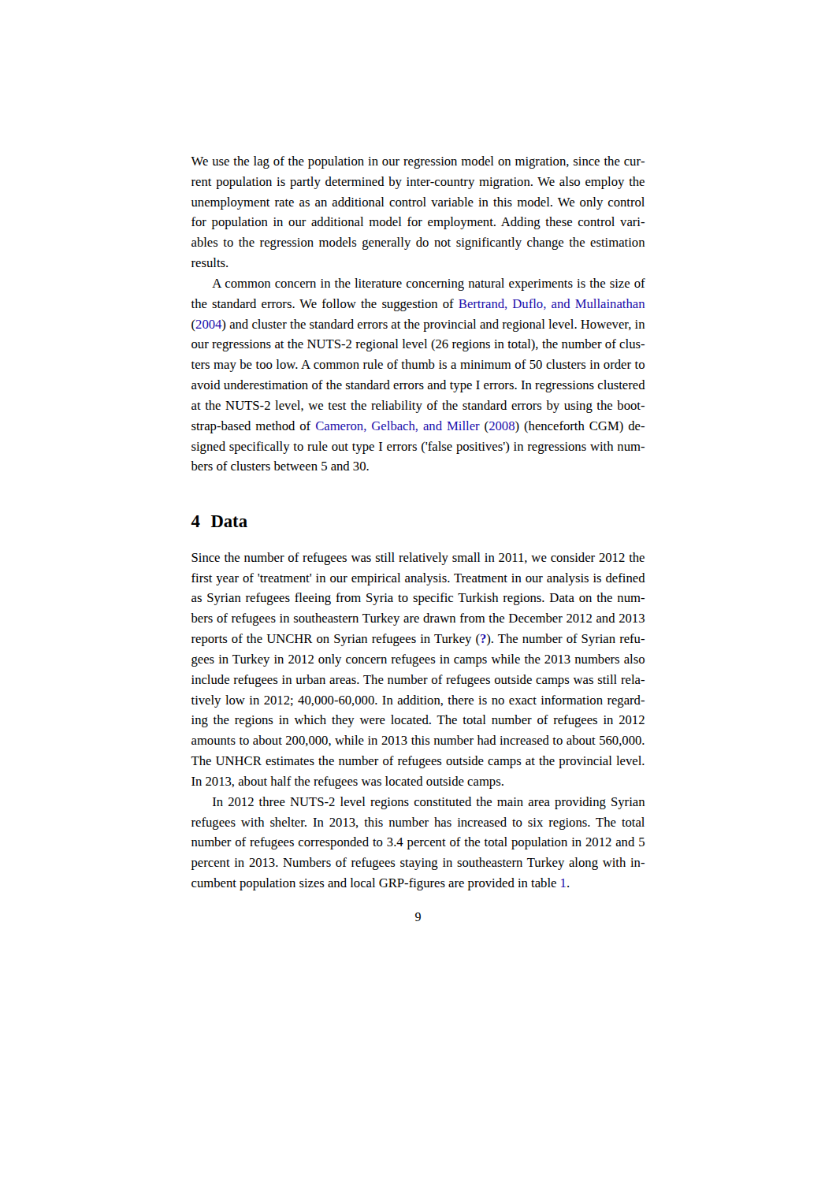We use the lag of the population in our regression model on migration, since the current population is partly determined by inter-country migration. We also employ the unemployment rate as an additional control variable in this model. We only control for population in our additional model for employment. Adding these control variables to the regression models generally do not significantly change the estimation results.
A common concern in the literature concerning natural experiments is the size of the standard errors. We follow the suggestion of Bertrand, Duflo, and Mullainathan (2004) and cluster the standard errors at the provincial and regional level. However, in our regressions at the NUTS-2 regional level (26 regions in total), the number of clusters may be too low. A common rule of thumb is a minimum of 50 clusters in order to avoid underestimation of the standard errors and type I errors. In regressions clustered at the NUTS-2 level, we test the reliability of the standard errors by using the bootstrap-based method of Cameron, Gelbach, and Miller (2008) (henceforth CGM) designed specifically to rule out type I errors ('false positives') in regressions with numbers of clusters between 5 and 30.
4 Data
Since the number of refugees was still relatively small in 2011, we consider 2012 the first year of 'treatment' in our empirical analysis. Treatment in our analysis is defined as Syrian refugees fleeing from Syria to specific Turkish regions. Data on the numbers of refugees in southeastern Turkey are drawn from the December 2012 and 2013 reports of the UNCHR on Syrian refugees in Turkey (?). The number of Syrian refugees in Turkey in 2012 only concern refugees in camps while the 2013 numbers also include refugees in urban areas. The number of refugees outside camps was still relatively low in 2012; 40,000-60,000. In addition, there is no exact information regarding the regions in which they were located. The total number of refugees in 2012 amounts to about 200,000, while in 2013 this number had increased to about 560,000. The UNHCR estimates the number of refugees outside camps at the provincial level. In 2013, about half the refugees was located outside camps.
In 2012 three NUTS-2 level regions constituted the main area providing Syrian refugees with shelter. In 2013, this number has increased to six regions. The total number of refugees corresponded to 3.4 percent of the total population in 2012 and 5 percent in 2013. Numbers of refugees staying in southeastern Turkey along with incumbent population sizes and local GRP-figures are provided in table 1.
9